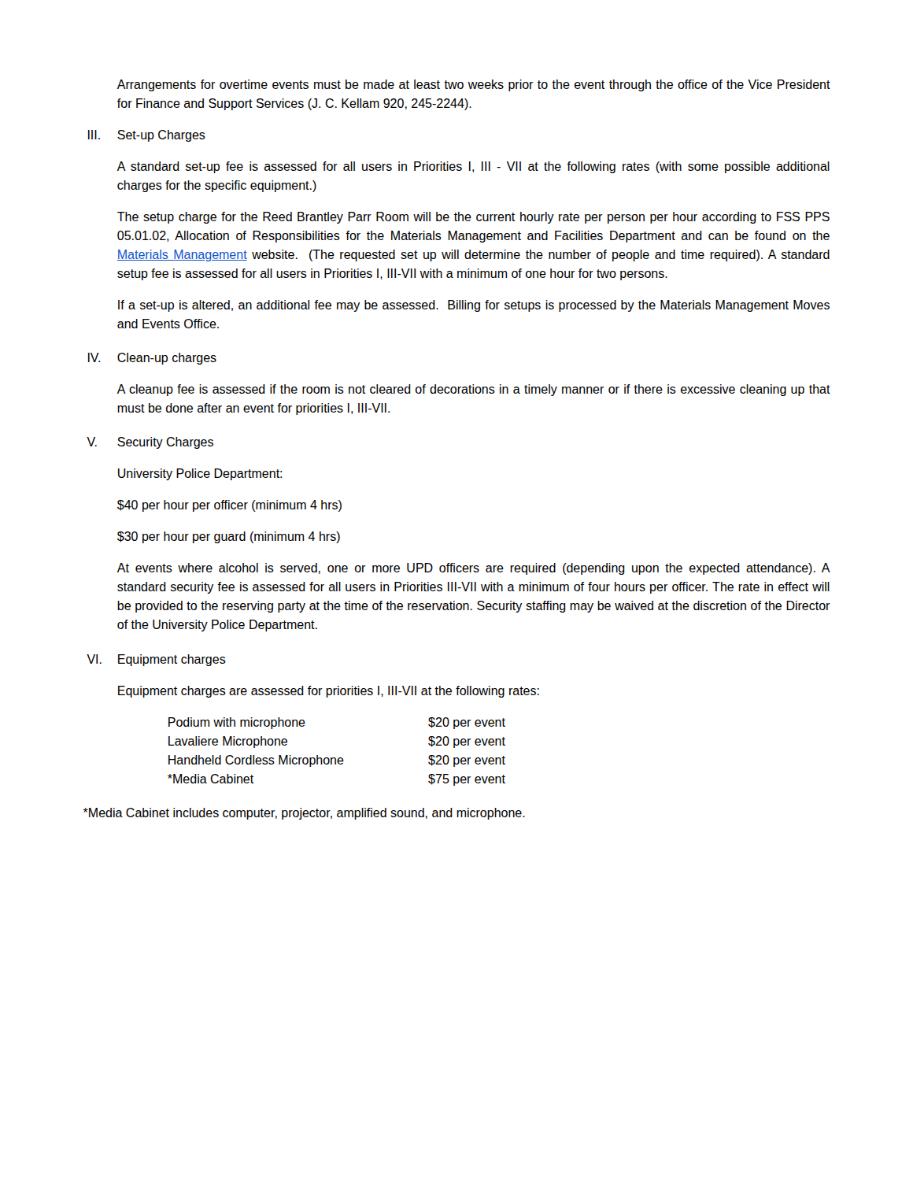Arrangements for overtime events must be made at least two weeks prior to the event through the office of the Vice President for Finance and Support Services (J. C. Kellam 920, 245-2244).
III. Set-up Charges
A standard set-up fee is assessed for all users in Priorities I, III - VII at the following rates (with some possible additional charges for the specific equipment.)
The setup charge for the Reed Brantley Parr Room will be the current hourly rate per person per hour according to FSS PPS 05.01.02, Allocation of Responsibilities for the Materials Management and Facilities Department and can be found on the Materials Management website. (The requested set up will determine the number of people and time required). A standard setup fee is assessed for all users in Priorities I, III-VII with a minimum of one hour for two persons.
If a set-up is altered, an additional fee may be assessed. Billing for setups is processed by the Materials Management Moves and Events Office.
IV. Clean-up charges
A cleanup fee is assessed if the room is not cleared of decorations in a timely manner or if there is excessive cleaning up that must be done after an event for priorities I, III-VII.
V. Security Charges
University Police Department:
$40 per hour per officer (minimum 4 hrs)
$30 per hour per guard (minimum 4 hrs)
At events where alcohol is served, one or more UPD officers are required (depending upon the expected attendance). A standard security fee is assessed for all users in Priorities III-VII with a minimum of four hours per officer. The rate in effect will be provided to the reserving party at the time of the reservation. Security staffing may be waived at the discretion of the Director of the University Police Department.
VI. Equipment charges
Equipment charges are assessed for priorities I, III-VII at the following rates:
| Podium with microphone | $20 per event |
| Lavaliere Microphone | $20 per event |
| Handheld Cordless Microphone | $20 per event |
| *Media Cabinet | $75 per event |
*Media Cabinet includes computer, projector, amplified sound, and microphone.